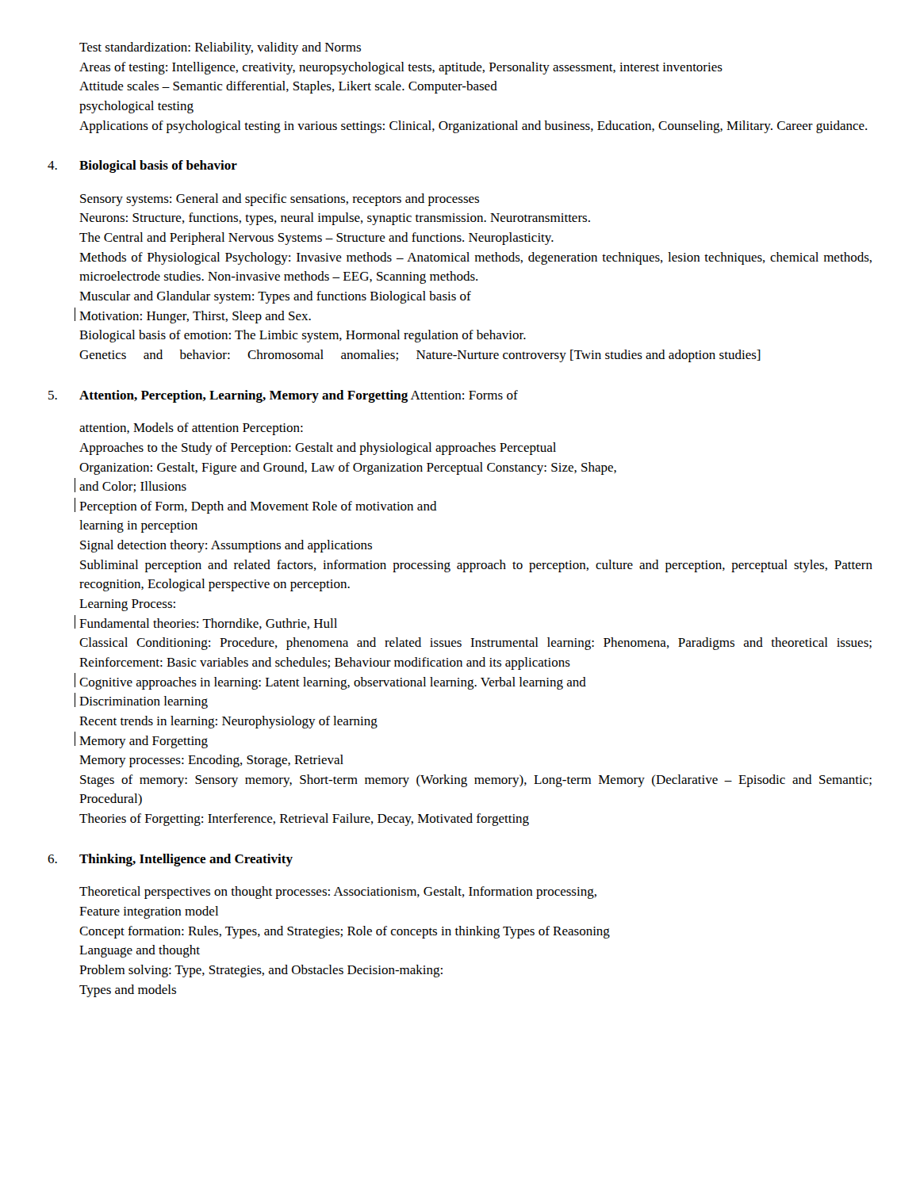Test standardization: Reliability, validity and Norms
Areas of testing: Intelligence, creativity, neuropsychological tests, aptitude, Personality assessment, interest inventories
Attitude scales – Semantic differential, Staples, Likert scale. Computer-based
psychological testing
Applications of psychological testing in various settings: Clinical, Organizational and business, Education, Counseling, Military. Career guidance.
Biological basis of behavior
Sensory systems: General and specific sensations, receptors and processes
Neurons: Structure, functions, types, neural impulse, synaptic transmission. Neurotransmitters.
The Central and Peripheral Nervous Systems – Structure and functions. Neuroplasticity.
Methods of Physiological Psychology: Invasive methods – Anatomical methods, degeneration techniques, lesion techniques, chemical methods, microelectrode studies. Non-invasive methods – EEG, Scanning methods.
Muscular and Glandular system: Types and functions Biological basis of
Motivation: Hunger, Thirst, Sleep and Sex.
Biological basis of emotion: The Limbic system, Hormonal regulation of behavior.
Genetics and behavior: Chromosomal anomalies; Nature-Nurture controversy [Twin studies and adoption studies]
Attention, Perception, Learning, Memory and Forgetting Attention: Forms of
attention, Models of attention Perception:
Approaches to the Study of Perception: Gestalt and physiological approaches Perceptual
Organization: Gestalt, Figure and Ground, Law of Organization Perceptual Constancy: Size, Shape,
and Color; Illusions
Perception of Form, Depth and Movement Role of motivation and
learning in perception
Signal detection theory: Assumptions and applications
Subliminal perception and related factors, information processing approach to perception, culture and perception, perceptual styles, Pattern recognition, Ecological perspective on perception.
Learning Process:
Fundamental theories: Thorndike, Guthrie, Hull
Classical Conditioning: Procedure, phenomena and related issues Instrumental learning: Phenomena, Paradigms and theoretical issues; Reinforcement: Basic variables and schedules; Behaviour modification and its applications
Cognitive approaches in learning: Latent learning, observational learning. Verbal learning and
Discrimination learning
Recent trends in learning: Neurophysiology of learning
Memory and Forgetting
Memory processes: Encoding, Storage, Retrieval
Stages of memory: Sensory memory, Short-term memory (Working memory), Long-term Memory (Declarative – Episodic and Semantic; Procedural)
Theories of Forgetting: Interference, Retrieval Failure, Decay, Motivated forgetting
Thinking, Intelligence and Creativity
Theoretical perspectives on thought processes: Associationism, Gestalt, Information processing,
Feature integration model
Concept formation: Rules, Types, and Strategies; Role of concepts in thinking Types of Reasoning
Language and thought
Problem solving: Type, Strategies, and Obstacles Decision-making:
Types and models